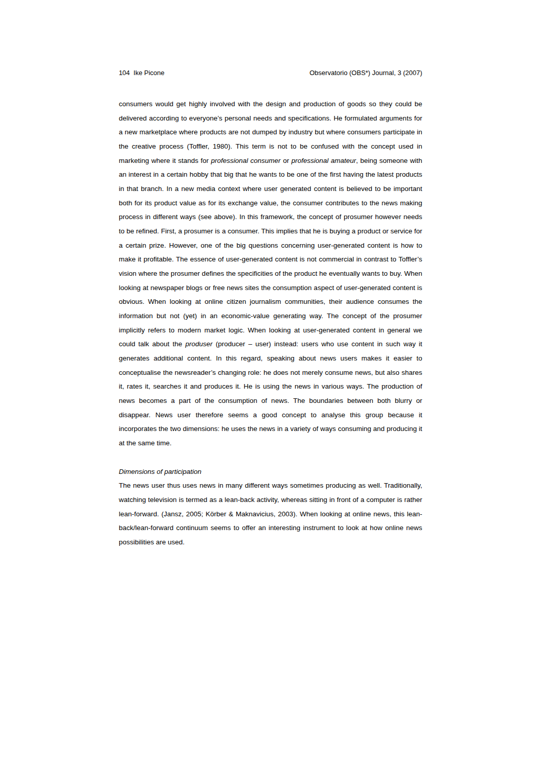104 Ike Picone Observatorio (OBS*) Journal, 3 (2007)
consumers would get highly involved with the design and production of goods so they could be delivered according to everyone’s personal needs and specifications. He formulated arguments for a new marketplace where products are not dumped by industry but where consumers participate in the creative process (Toffler, 1980). This term is not to be confused with the concept used in marketing where it stands for professional consumer or professional amateur, being someone with an interest in a certain hobby that big that he wants to be one of the first having the latest products in that branch. In a new media context where user generated content is believed to be important both for its product value as for its exchange value, the consumer contributes to the news making process in different ways (see above). In this framework, the concept of prosumer however needs to be refined. First, a prosumer is a consumer. This implies that he is buying a product or service for a certain prize. However, one of the big questions concerning user-generated content is how to make it profitable. The essence of user-generated content is not commercial in contrast to Toffler’s vision where the prosumer defines the specificities of the product he eventually wants to buy. When looking at newspaper blogs or free news sites the consumption aspect of user-generated content is obvious. When looking at online citizen journalism communities, their audience consumes the information but not (yet) in an economic-value generating way. The concept of the prosumer implicitly refers to modern market logic. When looking at user-generated content in general we could talk about the produser (producer – user) instead: users who use content in such way it generates additional content. In this regard, speaking about news users makes it easier to conceptualise the newsreader’s changing role: he does not merely consume news, but also shares it, rates it, searches it and produces it. He is using the news in various ways. The production of news becomes a part of the consumption of news. The boundaries between both blurry or disappear. News user therefore seems a good concept to analyse this group because it incorporates the two dimensions: he uses the news in a variety of ways consuming and producing it at the same time.
Dimensions of participation
The news user thus uses news in many different ways sometimes producing as well. Traditionally, watching television is termed as a lean-back activity, whereas sitting in front of a computer is rather lean-forward. (Jansz, 2005; Körber & Maknavicius, 2003). When looking at online news, this lean-back/lean-forward continuum seems to offer an interesting instrument to look at how online news possibilities are used.